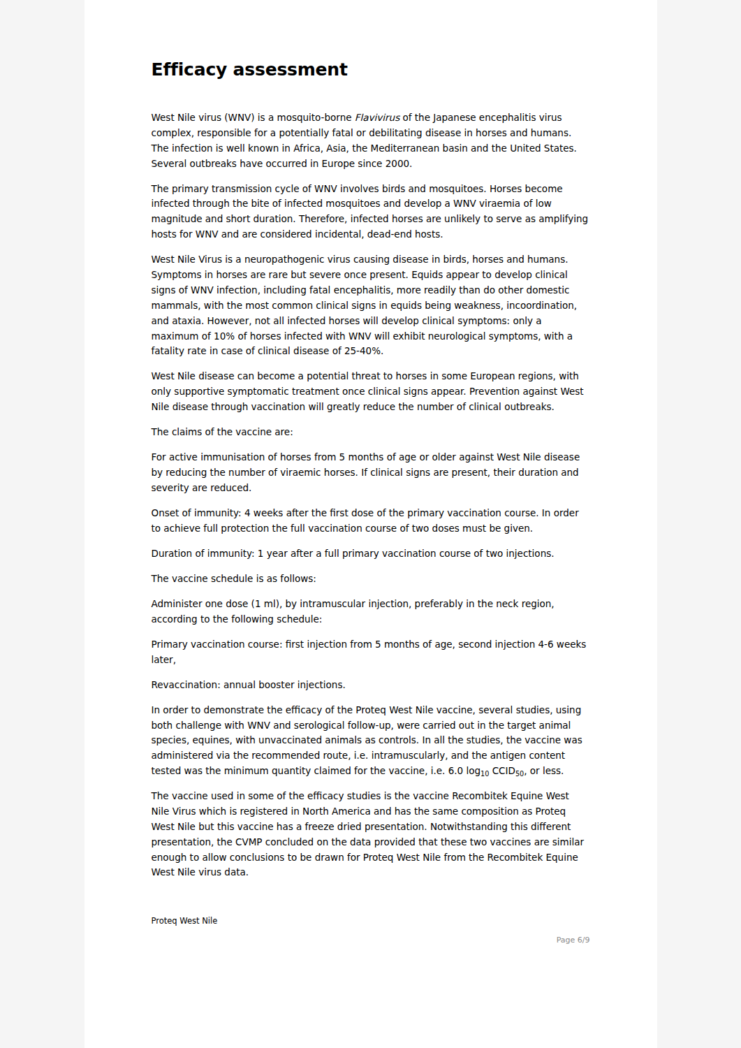Efficacy assessment
West Nile virus (WNV) is a mosquito-borne Flavivirus of the Japanese encephalitis virus complex, responsible for a potentially fatal or debilitating disease in horses and humans. The infection is well known in Africa, Asia, the Mediterranean basin and the United States. Several outbreaks have occurred in Europe since 2000.
The primary transmission cycle of WNV involves birds and mosquitoes. Horses become infected through the bite of infected mosquitoes and develop a WNV viraemia of low magnitude and short duration. Therefore, infected horses are unlikely to serve as amplifying hosts for WNV and are considered incidental, dead-end hosts.
West Nile Virus is a neuropathogenic virus causing disease in birds, horses and humans. Symptoms in horses are rare but severe once present. Equids appear to develop clinical signs of WNV infection, including fatal encephalitis, more readily than do other domestic mammals, with the most common clinical signs in equids being weakness, incoordination, and ataxia. However, not all infected horses will develop clinical symptoms: only a maximum of 10% of horses infected with WNV will exhibit neurological symptoms, with a fatality rate in case of clinical disease of 25-40%.
West Nile disease can become a potential threat to horses in some European regions, with only supportive symptomatic treatment once clinical signs appear. Prevention against West Nile disease through vaccination will greatly reduce the number of clinical outbreaks.
The claims of the vaccine are:
For active immunisation of horses from 5 months of age or older against West Nile disease by reducing the number of viraemic horses. If clinical signs are present, their duration and severity are reduced.
Onset of immunity: 4 weeks after the first dose of the primary vaccination course. In order to achieve full protection the full vaccination course of two doses must be given.
Duration of immunity: 1 year after a full primary vaccination course of two injections.
The vaccine schedule is as follows:
Administer one dose (1 ml), by intramuscular injection, preferably in the neck region, according to the following schedule:
Primary vaccination course: first injection from 5 months of age, second injection 4-6 weeks later,
Revaccination: annual booster injections.
In order to demonstrate the efficacy of the Proteq West Nile vaccine, several studies, using both challenge with WNV and serological follow-up, were carried out in the target animal species, equines, with unvaccinated animals as controls. In all the studies, the vaccine was administered via the recommended route, i.e. intramuscularly, and the antigen content tested was the minimum quantity claimed for the vaccine, i.e. 6.0 log10 CCID50, or less.
The vaccine used in some of the efficacy studies is the vaccine Recombitek Equine West Nile Virus which is registered in North America and has the same composition as Proteq West Nile but this vaccine has a freeze dried presentation. Notwithstanding this different presentation, the CVMP concluded on the data provided that these two vaccines are similar enough to allow conclusions to be drawn for Proteq West Nile from the Recombitek Equine West Nile virus data.
Proteq West Nile
Page 6/9